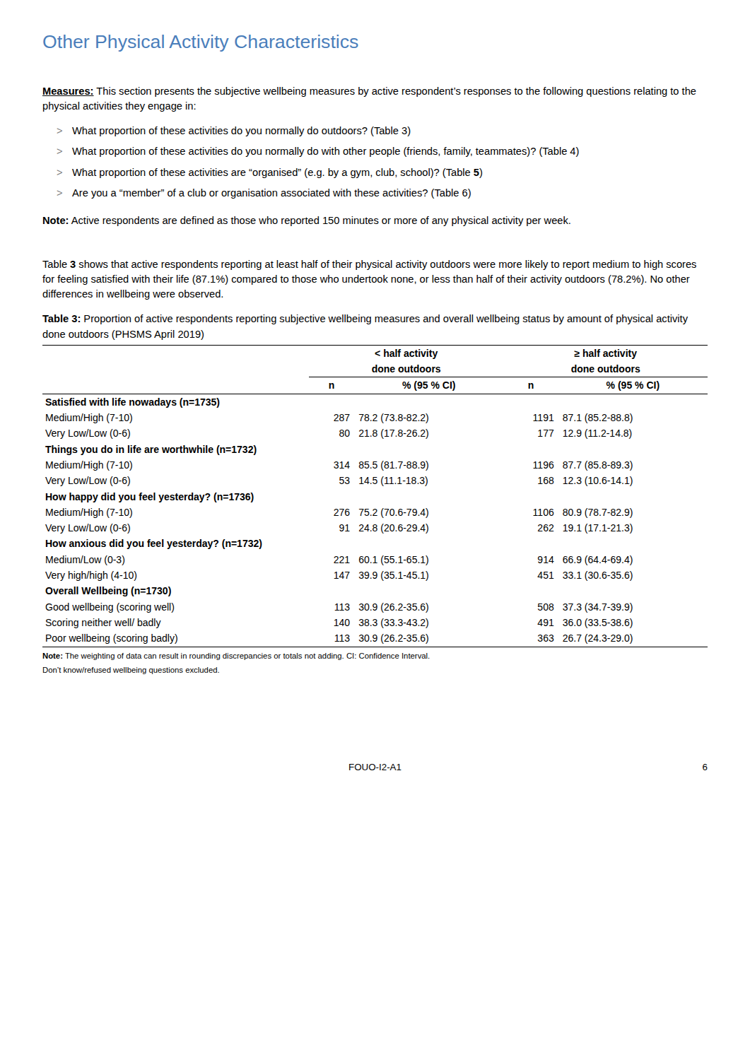Other Physical Activity Characteristics
Measures: This section presents the subjective wellbeing measures by active respondent’s responses to the following questions relating to the physical activities they engage in:
What proportion of these activities do you normally do outdoors? (Table 3)
What proportion of these activities do you normally do with other people (friends, family, teammates)? (Table 4)
What proportion of these activities are “organised” (e.g. by a gym, club, school)? (Table 5)
Are you a “member” of a club or organisation associated with these activities? (Table 6)
Note: Active respondents are defined as those who reported 150 minutes or more of any physical activity per week.
Table 3 shows that active respondents reporting at least half of their physical activity outdoors were more likely to report medium to high scores for feeling satisfied with their life (87.1%) compared to those who undertook none, or less than half of their activity outdoors (78.2%). No other differences in wellbeing were observed.
Table 3: Proportion of active respondents reporting subjective wellbeing measures and overall wellbeing status by amount of physical activity done outdoors (PHSMS April 2019)
| | < half activity | ≥ half activity |
| --- | --- | --- |
| | done outdoors | done outdoors |
| | n | % (95 % CI) | n | % (95 % CI) |
| Satisfied with life nowadays (n=1735) |
| Medium/High (7-10) | 287 | 78.2 (73.8-82.2) | 1191 | 87.1 (85.2-88.8) |
| Very Low/Low (0-6) | 80 | 21.8 (17.8-26.2) | 177 | 12.9 (11.2-14.8) |
| Things you do in life are worthwhile (n=1732) |
| Medium/High (7-10) | 314 | 85.5 (81.7-88.9) | 1196 | 87.7 (85.8-89.3) |
| Very Low/Low (0-6) | 53 | 14.5 (11.1-18.3) | 168 | 12.3 (10.6-14.1) |
| How happy did you feel yesterday? (n=1736) |
| Medium/High (7-10) | 276 | 75.2 (70.6-79.4) | 1106 | 80.9 (78.7-82.9) |
| Very Low/Low (0-6) | 91 | 24.8 (20.6-29.4) | 262 | 19.1 (17.1-21.3) |
| How anxious did you feel yesterday? (n=1732) |
| Medium/Low (0-3) | 221 | 60.1 (55.1-65.1) | 914 | 66.9 (64.4-69.4) |
| Very high/high (4-10) | 147 | 39.9 (35.1-45.1) | 451 | 33.1 (30.6-35.6) |
| Overall Wellbeing (n=1730) |
| Good wellbeing (scoring well) | 113 | 30.9 (26.2-35.6) | 508 | 37.3 (34.7-39.9) |
| Scoring neither well/ badly | 140 | 38.3 (33.3-43.2) | 491 | 36.0 (33.5-38.6) |
| Poor wellbeing (scoring badly) | 113 | 30.9 (26.2-35.6) | 363 | 26.7 (24.3-29.0) |
Note: The weighting of data can result in rounding discrepancies or totals not adding. CI: Confidence Interval.
Don’t know/refused wellbeing questions excluded.
FOUO-I2-A1 6